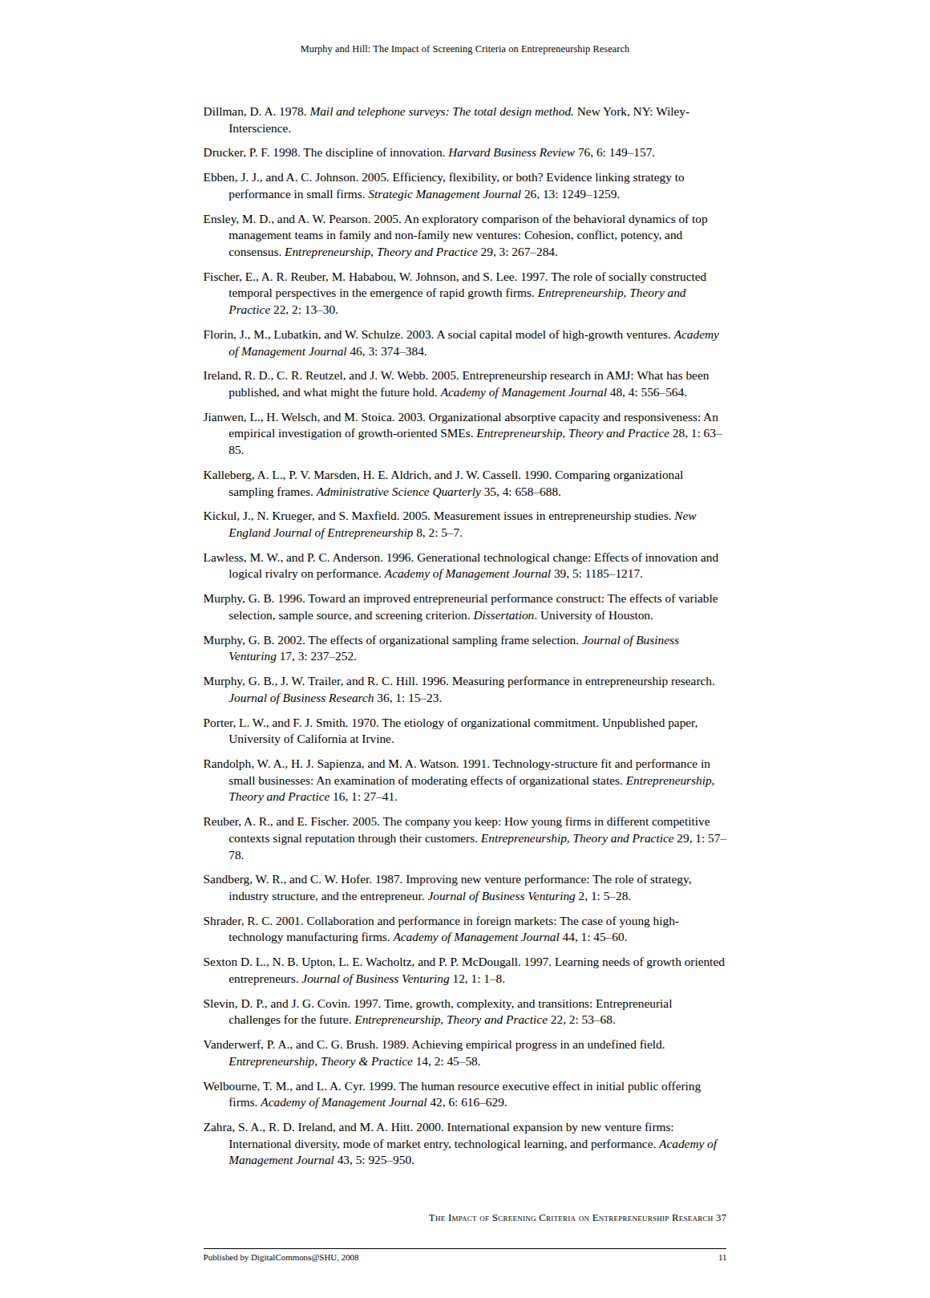Murphy and Hill: The Impact of Screening Criteria on Entrepreneurship Research
Dillman, D. A. 1978. Mail and telephone surveys: The total design method. New York, NY: Wiley-Interscience.
Drucker, P. F. 1998. The discipline of innovation. Harvard Business Review 76, 6: 149–157.
Ebben, J. J., and A. C. Johnson. 2005. Efficiency, flexibility, or both? Evidence linking strategy to performance in small firms. Strategic Management Journal 26, 13: 1249–1259.
Ensley, M. D., and A. W. Pearson. 2005. An exploratory comparison of the behavioral dynamics of top management teams in family and non-family new ventures: Cohesion, conflict, potency, and consensus. Entrepreneurship, Theory and Practice 29, 3: 267–284.
Fischer, E., A. R. Reuber, M. Hababou, W. Johnson, and S. Lee. 1997. The role of socially constructed temporal perspectives in the emergence of rapid growth firms. Entrepreneurship, Theory and Practice 22, 2: 13–30.
Florin, J., M., Lubatkin, and W. Schulze. 2003. A social capital model of high-growth ventures. Academy of Management Journal 46, 3: 374–384.
Ireland, R. D., C. R. Reutzel, and J. W. Webb. 2005. Entrepreneurship research in AMJ: What has been published, and what might the future hold. Academy of Management Journal 48, 4: 556–564.
Jianwen, L., H. Welsch, and M. Stoica. 2003. Organizational absorptive capacity and responsiveness: An empirical investigation of growth-oriented SMEs. Entrepreneurship, Theory and Practice 28, 1: 63–85.
Kalleberg, A. L., P. V. Marsden, H. E. Aldrich, and J. W. Cassell. 1990. Comparing organizational sampling frames. Administrative Science Quarterly 35, 4: 658–688.
Kickul, J., N. Krueger, and S. Maxfield. 2005. Measurement issues in entrepreneurship studies. New England Journal of Entrepreneurship 8, 2: 5–7.
Lawless, M. W., and P. C. Anderson. 1996. Generational technological change: Effects of innovation and logical rivalry on performance. Academy of Management Journal 39, 5: 1185–1217.
Murphy, G. B. 1996. Toward an improved entrepreneurial performance construct: The effects of variable selection, sample source, and screening criterion. Dissertation. University of Houston.
Murphy, G. B. 2002. The effects of organizational sampling frame selection. Journal of Business Venturing 17, 3: 237–252.
Murphy, G. B., J. W. Trailer, and R. C. Hill. 1996. Measuring performance in entrepreneurship research. Journal of Business Research 36, 1: 15–23.
Porter, L. W., and F. J. Smith. 1970. The etiology of organizational commitment. Unpublished paper, University of California at Irvine.
Randolph, W. A., H. J. Sapienza, and M. A. Watson. 1991. Technology-structure fit and performance in small businesses: An examination of moderating effects of organizational states. Entrepreneurship, Theory and Practice 16, 1: 27–41.
Reuber, A. R., and E. Fischer. 2005. The company you keep: How young firms in different competitive contexts signal reputation through their customers. Entrepreneurship, Theory and Practice 29, 1: 57–78.
Sandberg, W. R., and C. W. Hofer. 1987. Improving new venture performance: The role of strategy, industry structure, and the entrepreneur. Journal of Business Venturing 2, 1: 5–28.
Shrader, R. C. 2001. Collaboration and performance in foreign markets: The case of young high-technology manufacturing firms. Academy of Management Journal 44, 1: 45–60.
Sexton D. L., N. B. Upton, L. E. Wacholtz, and P. P. McDougall. 1997. Learning needs of growth oriented entrepreneurs. Journal of Business Venturing 12, 1: 1–8.
Slevin, D. P., and J. G. Covin. 1997. Time, growth, complexity, and transitions: Entrepreneurial challenges for the future. Entrepreneurship, Theory and Practice 22, 2: 53–68.
Vanderwerf, P. A., and C. G. Brush. 1989. Achieving empirical progress in an undefined field. Entrepreneurship, Theory & Practice 14, 2: 45–58.
Welbourne, T. M., and L. A. Cyr. 1999. The human resource executive effect in initial public offering firms. Academy of Management Journal 42, 6: 616–629.
Zahra, S. A., R. D. Ireland, and M. A. Hitt. 2000. International expansion by new venture firms: International diversity, mode of market entry, technological learning, and performance. Academy of Management Journal 43, 5: 925–950.
The Impact of Screening Criteria on Entrepreneurship Research 37
Published by DigitalCommons@SHU, 2008 11